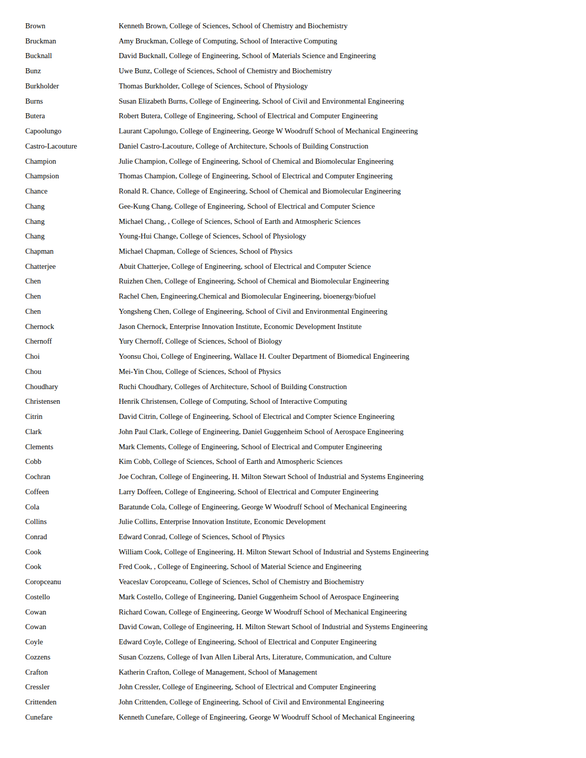| Brown | Kenneth Brown, College of Sciences, School of Chemistry and Biochemistry |
| Bruckman | Amy Bruckman, College of Computing, School of Interactive Computing |
| Bucknall | David Bucknall, College of Engineering, School of Materials Science and Engineering |
| Bunz | Uwe Bunz, College of Sciences, School of Chemistry and Biochemistry |
| Burkholder | Thomas Burkholder, College of Sciences, School of Physiology |
| Burns | Susan Elizabeth Burns, College of Engineering, School of Civil and Environmental Engineering |
| Butera | Robert Butera, College of Engineering, School of Electrical and Computer Engineering |
| Capoolungo | Laurant Capolungo, College of Engineering, George W Woodruff School of Mechanical Engineering |
| Castro-Lacouture | Daniel Castro-Lacouture, College of Architecture, Schools of Building Construction |
| Champion | Julie Champion, College of Engineering, School of Chemical and Biomolecular Engineering |
| Champsion | Thomas Champion, College of Engineering, School of Electrical and Computer Engineering |
| Chance | Ronald R. Chance, College of Engineering, School of Chemical and Biomolecular Engineering |
| Chang | Gee-Kung Chang, College of Engineering, School of Electrical and Computer Science |
| Chang | Michael Chang, , College of Sciences, School of Earth and Atmospheric Sciences |
| Chang | Young-Hui Change, College of Sciences, School of Physiology |
| Chapman | Michael Chapman, College of Sciences, School of Physics |
| Chatterjee | Abuit Chatterjee, College of Engineering, school of Electrical and Computer Science |
| Chen | Ruizhen Chen, College of Engineering, School of Chemical and Biomolecular Engineering |
| Chen | Rachel Chen, Engineering,Chemical and Biomolecular Engineering, bioenergy/biofuel |
| Chen | Yongsheng Chen, College of Engineering, School of Civil and Environmental Engineering |
| Chernock | Jason Chernock, Enterprise Innovation Institute, Economic Development Institute |
| Chernoff | Yury Chernoff, College of Sciences, School of Biology |
| Choi | Yoonsu Choi, College of Engineering, Wallace H. Coulter Department of Biomedical Engineering |
| Chou | Mei-Yin Chou, College of Sciences, School of Physics |
| Choudhary | Ruchi Choudhary, Colleges of Architecture, School of Building Construction |
| Christensen | Henrik Christensen, College of Computing, School of Interactive Computing |
| Citrin | David Citrin, College of Engineering, School of Electrical and Compter Science Engineering |
| Clark | John Paul Clark, College of Engineering, Daniel Guggenheim School of Aerospace Engineering |
| Clements | Mark Clements, College of Engineering, School of Electrical and Computer Engineering |
| Cobb | Kim Cobb, College of Sciences, School of Earth and Atmospheric Sciences |
| Cochran | Joe Cochran, College of Engineering, H. Milton Stewart School of Industrial and Systems Engineering |
| Coffeen | Larry Doffeen, College of Engineering, School of Electrical and Computer Engineering |
| Cola | Baratunde Cola, College of Engineering, George W Woodruff School of Mechanical Engineering |
| Collins | Julie Collins, Enterprise Innovation Institute, Economic Development |
| Conrad | Edward Conrad, College of Sciences, School of Physics |
| Cook | William Cook, College of Engineering, H. Milton Stewart School of Industrial and Systems Engineering |
| Cook | Fred Cook, , College of Engineering, School of Material Science and Engineering |
| Coropceanu | Veaceslav Coropceanu, College of Sciences, Schol of Chemistry and Biochemistry |
| Costello | Mark Costello, College of Engineering, Daniel Guggenheim School of Aerospace Engineering |
| Cowan | Richard Cowan, College of Engineering, George W Woodruff School of Mechanical Engineering |
| Cowan | David Cowan, College of Engineering, H. Milton Stewart School of Industrial and Systems Engineering |
| Coyle | Edward Coyle, College of Engineering, School of Electrical and Conputer Engineering |
| Cozzens | Susan Cozzens, College of Ivan Allen Liberal Arts, Literature, Communication, and Culture |
| Crafton | Katherin Crafton, College of Management, School of Management |
| Cressler | John Cressler, College of Engineering, School of Electrical and Computer Engineering |
| Crittenden | John Crittenden, College of Engineering, School of Civil and Environmental Engineering |
| Cunefare | Kenneth Cunefare, College of Engineering, George W Woodruff School of Mechanical Engineering |